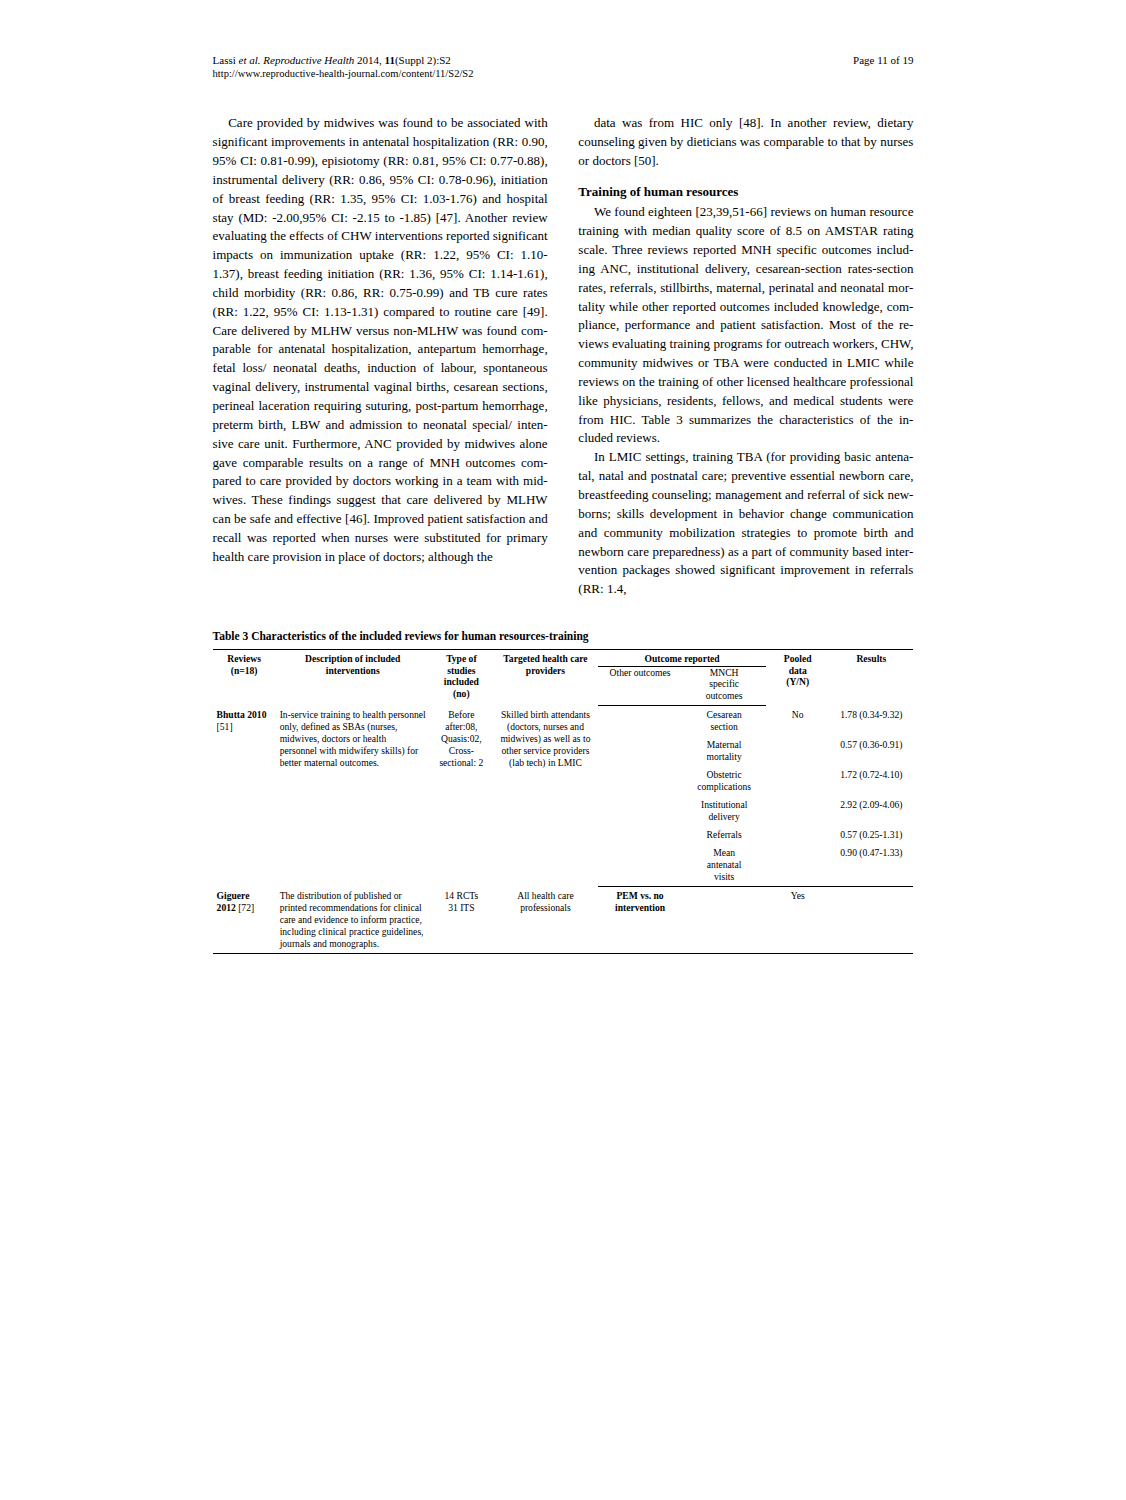Lassi et al. Reproductive Health 2014, 11(Suppl 2):S2
http://www.reproductive-health-journal.com/content/11/S2/S2
Page 11 of 19
Care provided by midwives was found to be associated with significant improvements in antenatal hospitalization (RR: 0.90, 95% CI: 0.81-0.99), episiotomy (RR: 0.81, 95% CI: 0.77-0.88), instrumental delivery (RR: 0.86, 95% CI: 0.78-0.96), initiation of breast feeding (RR: 1.35, 95% CI: 1.03-1.76) and hospital stay (MD: -2.00,95% CI: -2.15 to -1.85) [47]. Another review evaluating the effects of CHW interventions reported significant impacts on immunization uptake (RR: 1.22, 95% CI: 1.10-1.37), breast feeding initiation (RR: 1.36, 95% CI: 1.14-1.61), child morbidity (RR: 0.86, RR: 0.75-0.99) and TB cure rates (RR: 1.22, 95% CI: 1.13-1.31) compared to routine care [49]. Care delivered by MLHW versus non-MLHW was found comparable for antenatal hospitalization, antepartum hemorrhage, fetal loss/ neonatal deaths, induction of labour, spontaneous vaginal delivery, instrumental vaginal births, cesarean sections, perineal laceration requiring suturing, post-partum hemorrhage, preterm birth, LBW and admission to neonatal special/ intensive care unit. Furthermore, ANC provided by midwives alone gave comparable results on a range of MNH outcomes compared to care provided by doctors working in a team with midwives. These findings suggest that care delivered by MLHW can be safe and effective [46]. Improved patient satisfaction and recall was reported when nurses were substituted for primary health care provision in place of doctors; although the
data was from HIC only [48]. In another review, dietary counseling given by dieticians was comparable to that by nurses or doctors [50].
Training of human resources
We found eighteen [23,39,51-66] reviews on human resource training with median quality score of 8.5 on AMSTAR rating scale. Three reviews reported MNH specific outcomes including ANC, institutional delivery, cesarean-section rates-section rates, referrals, stillbirths, maternal, perinatal and neonatal mortality while other reported outcomes included knowledge, compliance, performance and patient satisfaction. Most of the reviews evaluating training programs for outreach workers, CHW, community midwives or TBA were conducted in LMIC while reviews on the training of other licensed healthcare professional like physicians, residents, fellows, and medical students were from HIC. Table 3 summarizes the characteristics of the included reviews.
In LMIC settings, training TBA (for providing basic antenatal, natal and postnatal care; preventive essential newborn care, breastfeeding counseling; management and referral of sick newborns; skills development in behavior change communication and community mobilization strategies to promote birth and newborn care preparedness) as a part of community based intervention packages showed significant improvement in referrals (RR: 1.4,
Table 3 Characteristics of the included reviews for human resources-training
| Reviews (n=18) | Description of included interventions | Type of studies included (no) | Targeted health care providers | Outcome reported | Pooled data (Y/N) | Results |
| --- | --- | --- | --- | --- | --- | --- |
| Other outcomes | MNCH specific outcomes |
| Bhutta 2010 [51] | In-service training to health personnel only, defined as SBAs (nurses, midwives, doctors or health personnel with midwifery skills) for better maternal outcomes. | Before after:08, Quasis:02, Cross-sectional: 2 | Skilled birth attendants (doctors, nurses and midwives) as well as to other service providers (lab tech) in LMIC | | Cesarean section | No | 1.78 (0.34-9.32) |
| | Maternal mortality | | 0.57 (0.36-0.91) |
| | Obstetric complications | | 1.72 (0.72-4.10) |
| | Institutional delivery | | 2.92 (2.09-4.06) |
| | Referrals | | 0.57 (0.25-1.31) |
| | Mean antenatal visits | | 0.90 (0.47-1.33) |
| Giguere 2012 [72] | The distribution of published or printed recommendations for clinical care and evidence to inform practice, including clinical practice guidelines, journals and monographs. | 14 RCTs 31 ITS | All health care professionals | PEM vs. no intervention | | Yes | |